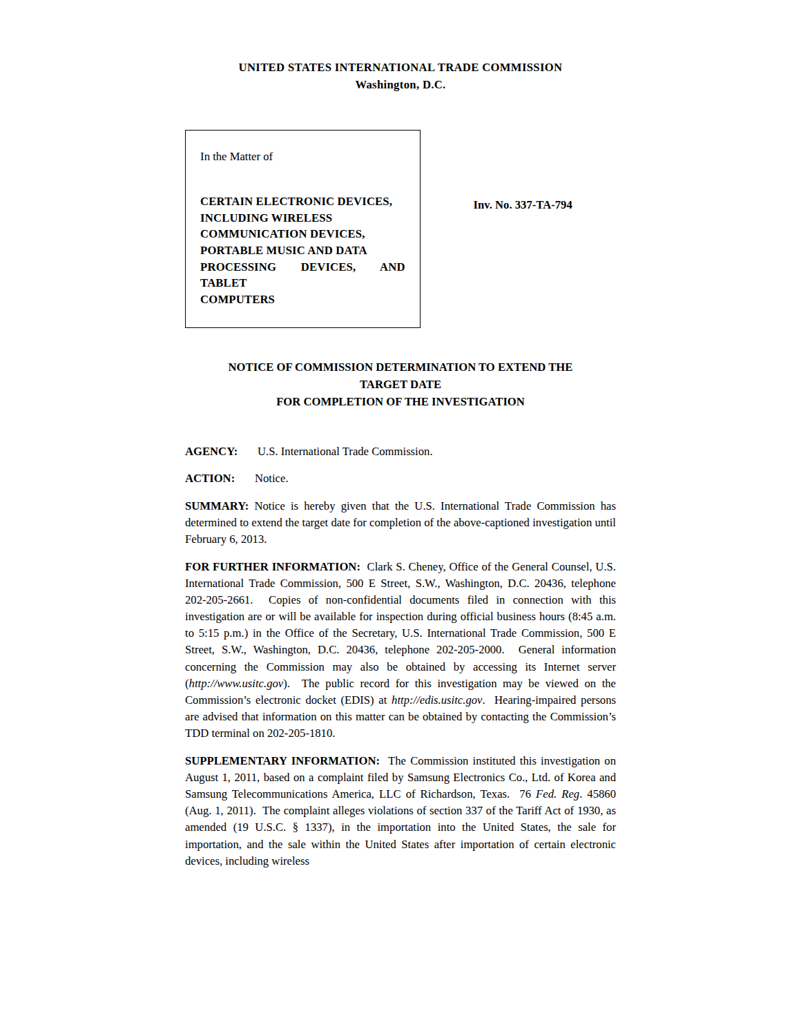UNITED STATES INTERNATIONAL TRADE COMMISSION Washington, D.C.
In the Matter of
CERTAIN ELECTRONIC DEVICES,
INCLUDING WIRELESS
COMMUNICATION DEVICES,
PORTABLE MUSIC AND DATA
PROCESSING DEVICES, AND TABLET
COMPUTERS
Inv. No. 337-TA-794
NOTICE OF COMMISSION DETERMINATION TO EXTEND THE TARGET DATE
FOR COMPLETION OF THE INVESTIGATION
AGENCY: U.S. International Trade Commission.
ACTION: Notice.
SUMMARY: Notice is hereby given that the U.S. International Trade Commission has determined to extend the target date for completion of the above-captioned investigation until February 6, 2013.
FOR FURTHER INFORMATION: Clark S. Cheney, Office of the General Counsel, U.S. International Trade Commission, 500 E Street, S.W., Washington, D.C. 20436, telephone 202-205-2661. Copies of non-confidential documents filed in connection with this investigation are or will be available for inspection during official business hours (8:45 a.m. to 5:15 p.m.) in the Office of the Secretary, U.S. International Trade Commission, 500 E Street, S.W., Washington, D.C. 20436, telephone 202-205-2000. General information concerning the Commission may also be obtained by accessing its Internet server (http://www.usitc.gov). The public record for this investigation may be viewed on the Commission’s electronic docket (EDIS) at http://edis.usitc.gov. Hearing-impaired persons are advised that information on this matter can be obtained by contacting the Commission’s TDD terminal on 202-205-1810.
SUPPLEMENTARY INFORMATION: The Commission instituted this investigation on August 1, 2011, based on a complaint filed by Samsung Electronics Co., Ltd. of Korea and Samsung Telecommunications America, LLC of Richardson, Texas. 76 Fed. Reg. 45860 (Aug. 1, 2011). The complaint alleges violations of section 337 of the Tariff Act of 1930, as amended (19 U.S.C. § 1337), in the importation into the United States, the sale for importation, and the sale within the United States after importation of certain electronic devices, including wireless